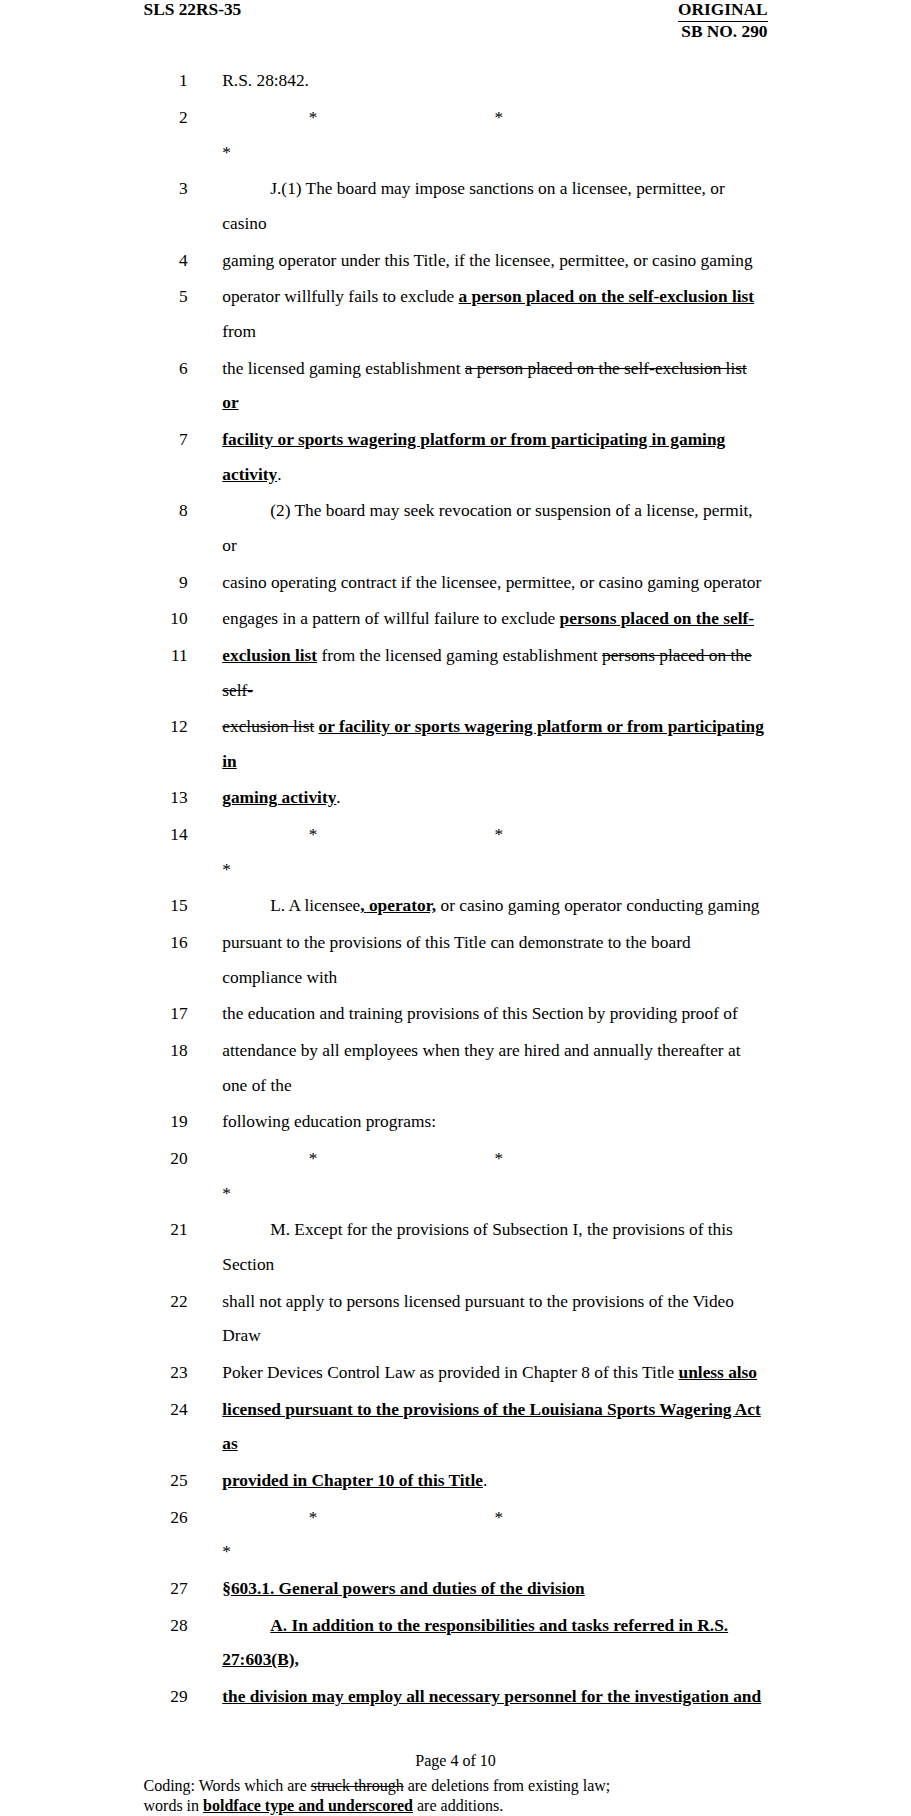SLS 22RS-35
ORIGINAL SB NO. 290
| 1 | R.S. 28:842. |
| 2 | * * * |
| 3 | J.(1) The board may impose sanctions on a licensee, permittee, or casino |
| 4 | gaming operator under this Title, if the licensee, permittee, or casino gaming |
| 5 | operator willfully fails to exclude a person placed on the self-exclusion list from |
| 6 | the licensed gaming establishment a person placed on the self-exclusion list or |
| 7 | facility or sports wagering platform or from participating in gaming activity . |
| 8 | (2) The board may seek revocation or suspension of a license, permit, or |
| 9 | casino operating contract if the licensee, permittee, or casino gaming operator |
| 10 | engages in a pattern of willful failure to exclude persons placed on the self- |
| 11 | exclusion list from the licensed gaming establishment persons placed on the self- |
| 12 | exclusion list or facility or sports wagering platform or from participating in |
| 13 | gaming activity . |
| 14 | * * * |
| 15 | L. A licensee , operator, or casino gaming operator conducting gaming |
| 16 | pursuant to the provisions of this Title can demonstrate to the board compliance with |
| 17 | the education and training provisions of this Section by providing proof of |
| 18 | attendance by all employees when they are hired and annually thereafter at one of the |
| 19 | following education programs: |
| 20 | * * * |
| 21 | M. Except for the provisions of Subsection I, the provisions of this Section |
| 22 | shall not apply to persons licensed pursuant to the provisions of the Video Draw |
| 23 | Poker Devices Control Law as provided in Chapter 8 of this Title unless also |
| 24 | licensed pursuant to the provisions of the Louisiana Sports Wagering Act as |
| 25 | provided in Chapter 10 of this Title . |
| 26 | * * * |
| 27 | §603.1. General powers and duties of the division |
| 28 | A. In addition to the responsibilities and tasks referred in R.S. 27:603(B), |
| 29 | the division may employ all necessary personnel for the investigation and |
Page 4 of 10
Coding: Words which are struck through are deletions from existing law;
words in boldface type and underscored are additions.